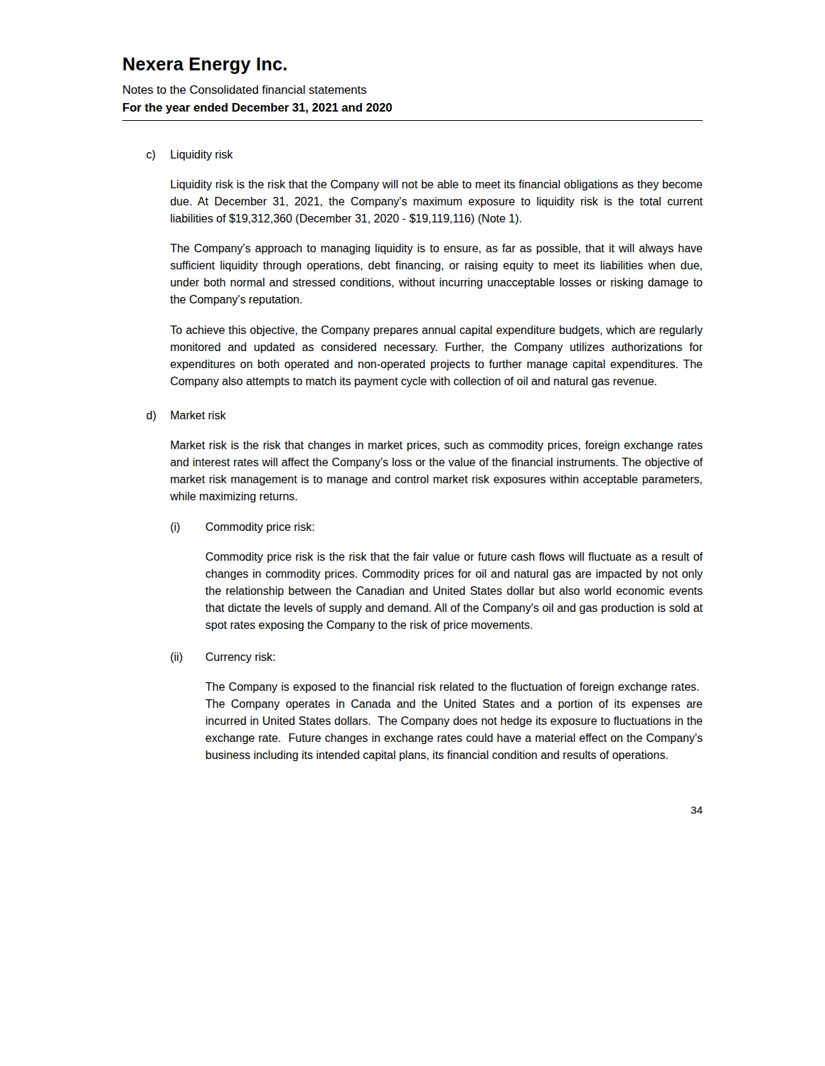Nexera Energy Inc.
Notes to the Consolidated financial statements
For the year ended December 31, 2021 and 2020
c) Liquidity risk
Liquidity risk is the risk that the Company will not be able to meet its financial obligations as they become due. At December 31, 2021, the Company's maximum exposure to liquidity risk is the total current liabilities of $19,312,360 (December 31, 2020 - $19,119,116) (Note 1).
The Company's approach to managing liquidity is to ensure, as far as possible, that it will always have sufficient liquidity through operations, debt financing, or raising equity to meet its liabilities when due, under both normal and stressed conditions, without incurring unacceptable losses or risking damage to the Company's reputation.
To achieve this objective, the Company prepares annual capital expenditure budgets, which are regularly monitored and updated as considered necessary. Further, the Company utilizes authorizations for expenditures on both operated and non-operated projects to further manage capital expenditures. The Company also attempts to match its payment cycle with collection of oil and natural gas revenue.
d) Market risk
Market risk is the risk that changes in market prices, such as commodity prices, foreign exchange rates and interest rates will affect the Company's loss or the value of the financial instruments. The objective of market risk management is to manage and control market risk exposures within acceptable parameters, while maximizing returns.
(i)
Commodity price risk:
Commodity price risk is the risk that the fair value or future cash flows will fluctuate as a result of changes in commodity prices. Commodity prices for oil and natural gas are impacted by not only the relationship between the Canadian and United States dollar but also world economic events that dictate the levels of supply and demand. All of the Company's oil and gas production is sold at spot rates exposing the Company to the risk of price movements.
(ii)
Currency risk:
The Company is exposed to the financial risk related to the fluctuation of foreign exchange rates. The Company operates in Canada and the United States and a portion of its expenses are incurred in United States dollars. The Company does not hedge its exposure to fluctuations in the exchange rate. Future changes in exchange rates could have a material effect on the Company's business including its intended capital plans, its financial condition and results of operations.
34